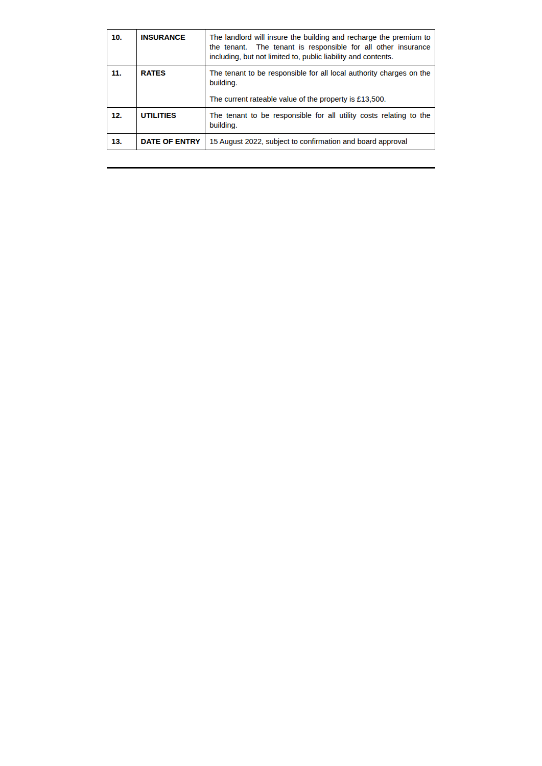| 10. | INSURANCE | The landlord will insure the building and recharge the premium to the tenant. The tenant is responsible for all other insurance including, but not limited to, public liability and contents. |
| 11. | RATES | The tenant to be responsible for all local authority charges on the building. The current rateable value of the property is £13,500. |
| 12. | UTILITIES | The tenant to be responsible for all utility costs relating to the building. |
| 13. | DATE OF ENTRY | 15 August 2022, subject to confirmation and board approval |